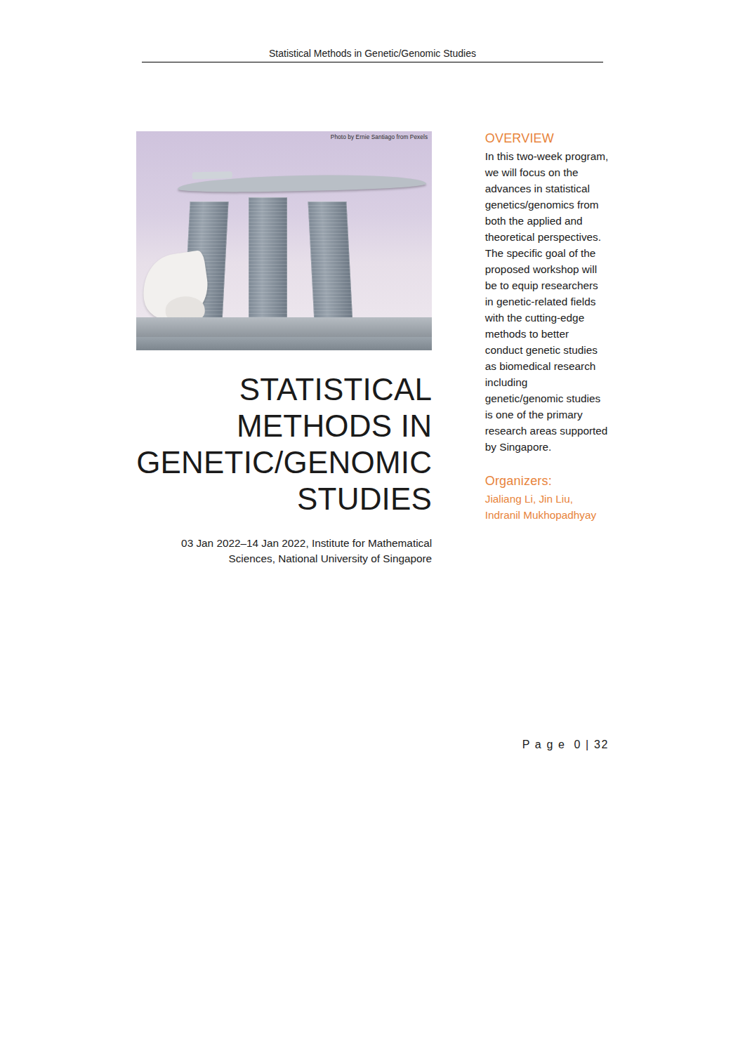Statistical Methods in Genetic/Genomic Studies
Photo by Ernie Santiago from Pexels
STATISTICAL METHODS IN GENETIC/GENOMIC STUDIES
03 Jan 2022–14 Jan 2022, Institute for Mathematical Sciences, National University of Singapore
OVERVIEW
In this two-week program, we will focus on the advances in statistical genetics/genomics from both the applied and theoretical perspectives. The specific goal of the proposed workshop will be to equip researchers in genetic-related fields with the cutting-edge methods to better conduct genetic studies as biomedical research including genetic/genomic studies is one of the primary research areas supported by Singapore.
Organizers:
Jialiang Li, Jin Liu, Indranil Mukhopadhyay
P a g e 0 | 32